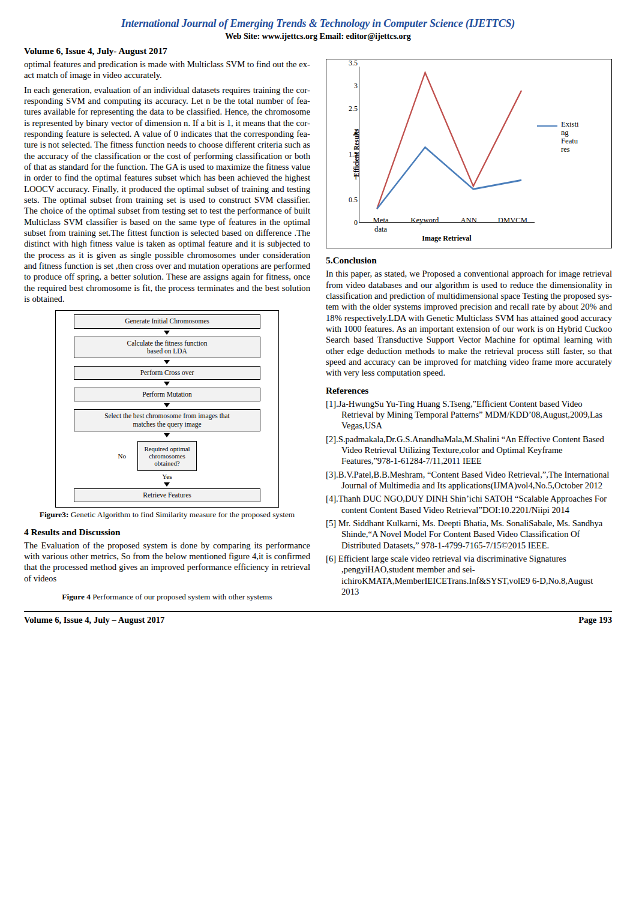International Journal of Emerging Trends & Technology in Computer Science (IJETTCS)
Web Site: www.ijettcs.org Email: editor@ijettcs.org
Volume 6, Issue 4, July- August 2017
optimal features and predication is made with Multiclass SVM to find out the exact match of image in video accurately.
In each generation, evaluation of an individual datasets requires training the corresponding SVM and computing its accuracy. Let n be the total number of features available for representing the data to be classified. Hence, the chromosome is represented by binary vector of dimension n. If a bit is 1, it means that the corresponding feature is selected. A value of 0 indicates that the corresponding feature is not selected. The fitness function needs to choose different criteria such as the accuracy of the classification or the cost of performing classification or both of that as standard for the function. The GA is used to maximize the fitness value in order to find the optimal features subset which has been achieved the highest LOOCV accuracy. Finally, it produced the optimal subset of training and testing sets. The optimal subset from training set is used to construct SVM classifier. The choice of the optimal subset from testing set to test the performance of built Multiclass SVM classifier is based on the same type of features in the optimal subset from training set.The fittest function is selected based on difference .The distinct with high fitness value is taken as optimal feature and it is subjected to the process as it is given as single possible chromosomes under consideration and fitness function is set ,then cross over and mutation operations are performed to produce off spring, a better solution. These are assigns again for fitness, once the required best chromosome is fit, the process terminates and the best solution is obtained.
Generate Initial Chromosomes
Calculate the fitness function
based on LDA
Perform Cross over
Perform Mutation
Select the best chromosome from images that
matches the query image
No Required optimal
chromosomes
obtained?
Yes
Retrieve Features
Figure3: Genetic Algorithm to find Similarity measure for the proposed system
4 Results and Discussion
The Evaluation of the proposed system is done by comparing its performance with various other metrics, So from the below mentioned figure 4,it is confirmed that the processed method gives an improved performance efficiency in retrieval of videos
Figure 4 Performance of our proposed system with other systems
Efficient Results
3.5 3 2.5 2 1.5 1 0.5 0
Meta
data Keyword ANN DMVCM
Image Retrieval
Existi
ng
Featu
res
5.Conclusion
In this paper, as stated, we Proposed a conventional approach for image retrieval from video databases and our algorithm is used to reduce the dimensionality in classification and prediction of multidimensional space Testing the proposed system with the older systems improved precision and recall rate by about 20% and 18% respectively.LDA with Genetic Multiclass SVM has attained good accuracy with 1000 features. As an important extension of our work is on Hybrid Cuckoo Search based Transductive Support Vector Machine for optimal learning with other edge deduction methods to make the retrieval process still faster, so that speed and accuracy can be improved for matching video frame more accurately with very less computation speed.
References
[1].Ja-HwungSu Yu-Ting Huang S.Tseng,”Efficient Content based Video Retrieval by Mining Temporal Patterns” MDM/KDD’08,August,2009,Las Vegas,USA
[2].S.padmakala,Dr.G.S.AnandhaMala,M.Shalini “An Effective Content Based Video Retrieval Utilizing Texture,color and Optimal Keyframe Features,”978-1-61284-7/11,2011 IEEE
[3].B.V.Patel,B.B.Meshram, “Content Based Video Retrieval,”,The International Journal of Multimedia and Its applications(IJMA)vol4,No.5,October 2012
[4].Thanh DUC NGO,DUY DINH Shin’ichi SATOH “Scalable Approaches For content Content Based Video Retrieval”DOI:10.2201/Niipi 2014
[5] Mr. Siddhant Kulkarni, Ms. Deepti Bhatia, Ms. SonaliSabale, Ms. Sandhya Shinde,“A Novel Model For Content Based Video Classification Of Distributed Datasets,” 978-1-4799-7165-7/15©2015 IEEE.
[6] Efficient large scale video retrieval via discriminative Signatures ,pengyiHAO,student member and sei-ichiroKMATA,MemberIEICETrans.Inf&SYST,volE9 6-D,No.8,August 2013
Volume 6, Issue 4, July – August 2017 Page 193